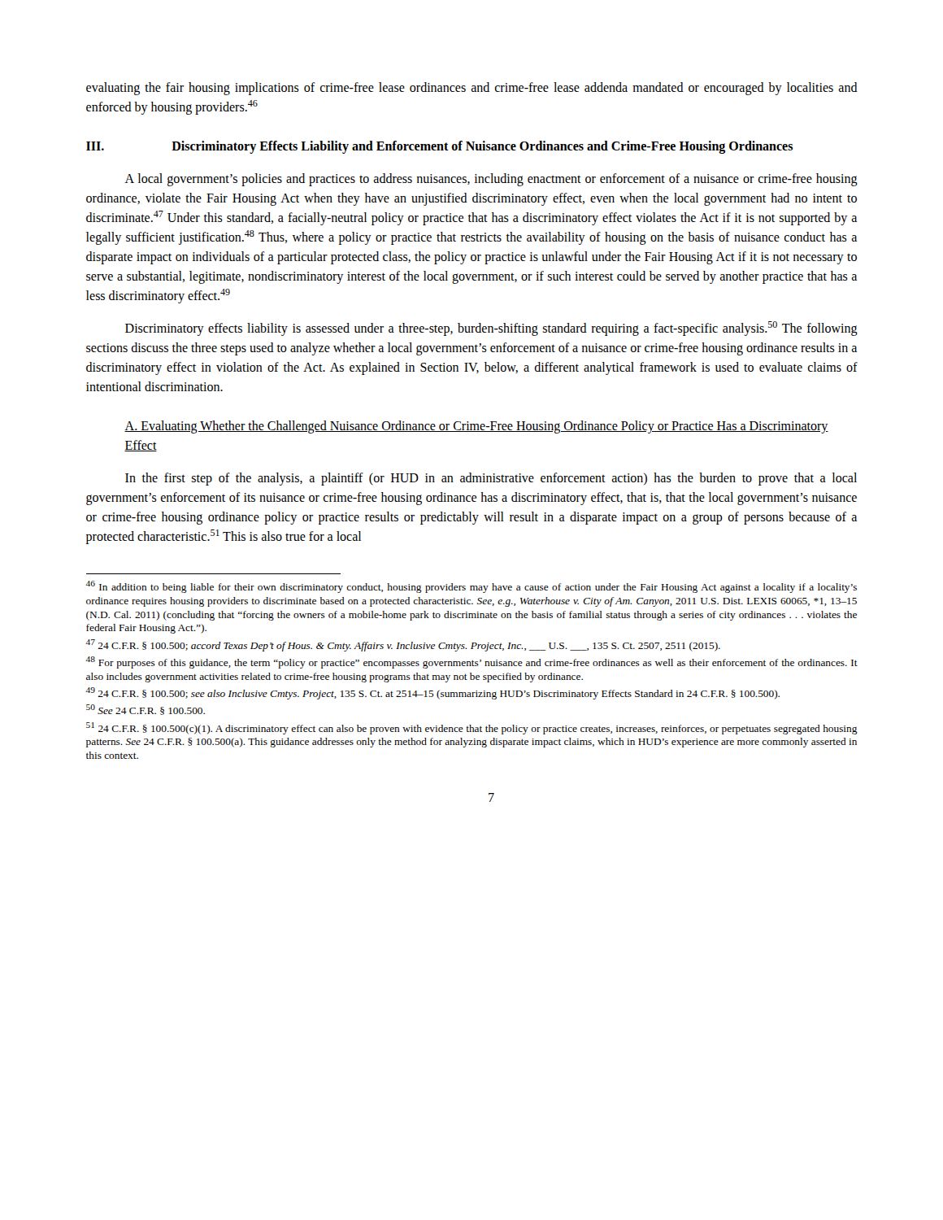evaluating the fair housing implications of crime-free lease ordinances and crime-free lease addenda mandated or encouraged by localities and enforced by housing providers.46
III. Discriminatory Effects Liability and Enforcement of Nuisance Ordinances and Crime-Free Housing Ordinances
A local government’s policies and practices to address nuisances, including enactment or enforcement of a nuisance or crime-free housing ordinance, violate the Fair Housing Act when they have an unjustified discriminatory effect, even when the local government had no intent to discriminate.47 Under this standard, a facially-neutral policy or practice that has a discriminatory effect violates the Act if it is not supported by a legally sufficient justification.48 Thus, where a policy or practice that restricts the availability of housing on the basis of nuisance conduct has a disparate impact on individuals of a particular protected class, the policy or practice is unlawful under the Fair Housing Act if it is not necessary to serve a substantial, legitimate, nondiscriminatory interest of the local government, or if such interest could be served by another practice that has a less discriminatory effect.49
Discriminatory effects liability is assessed under a three-step, burden-shifting standard requiring a fact-specific analysis.50 The following sections discuss the three steps used to analyze whether a local government’s enforcement of a nuisance or crime-free housing ordinance results in a discriminatory effect in violation of the Act. As explained in Section IV, below, a different analytical framework is used to evaluate claims of intentional discrimination.
A. Evaluating Whether the Challenged Nuisance Ordinance or Crime-Free Housing Ordinance Policy or Practice Has a Discriminatory Effect
In the first step of the analysis, a plaintiff (or HUD in an administrative enforcement action) has the burden to prove that a local government’s enforcement of its nuisance or crime-free housing ordinance has a discriminatory effect, that is, that the local government’s nuisance or crime-free housing ordinance policy or practice results or predictably will result in a disparate impact on a group of persons because of a protected characteristic.51 This is also true for a local
46 In addition to being liable for their own discriminatory conduct, housing providers may have a cause of action under the Fair Housing Act against a locality if a locality’s ordinance requires housing providers to discriminate based on a protected characteristic. See, e.g., Waterhouse v. City of Am. Canyon, 2011 U.S. Dist. LEXIS 60065, *1, 13–15 (N.D. Cal. 2011) (concluding that “forcing the owners of a mobile-home park to discriminate on the basis of familial status through a series of city ordinances . . . violates the federal Fair Housing Act.”).
47 24 C.F.R. § 100.500; accord Texas Dep’t of Hous. & Cmty. Affairs v. Inclusive Cmtys. Project, Inc., ___ U.S. ___, 135 S. Ct. 2507, 2511 (2015).
48 For purposes of this guidance, the term “policy or practice” encompasses governments’ nuisance and crime-free ordinances as well as their enforcement of the ordinances. It also includes government activities related to crime-free housing programs that may not be specified by ordinance.
49 24 C.F.R. § 100.500; see also Inclusive Cmtys. Project, 135 S. Ct. at 2514–15 (summarizing HUD’s Discriminatory Effects Standard in 24 C.F.R. § 100.500).
50 See 24 C.F.R. § 100.500.
51 24 C.F.R. § 100.500(c)(1). A discriminatory effect can also be proven with evidence that the policy or practice creates, increases, reinforces, or perpetuates segregated housing patterns. See 24 C.F.R. § 100.500(a). This guidance addresses only the method for analyzing disparate impact claims, which in HUD’s experience are more commonly asserted in this context.
7